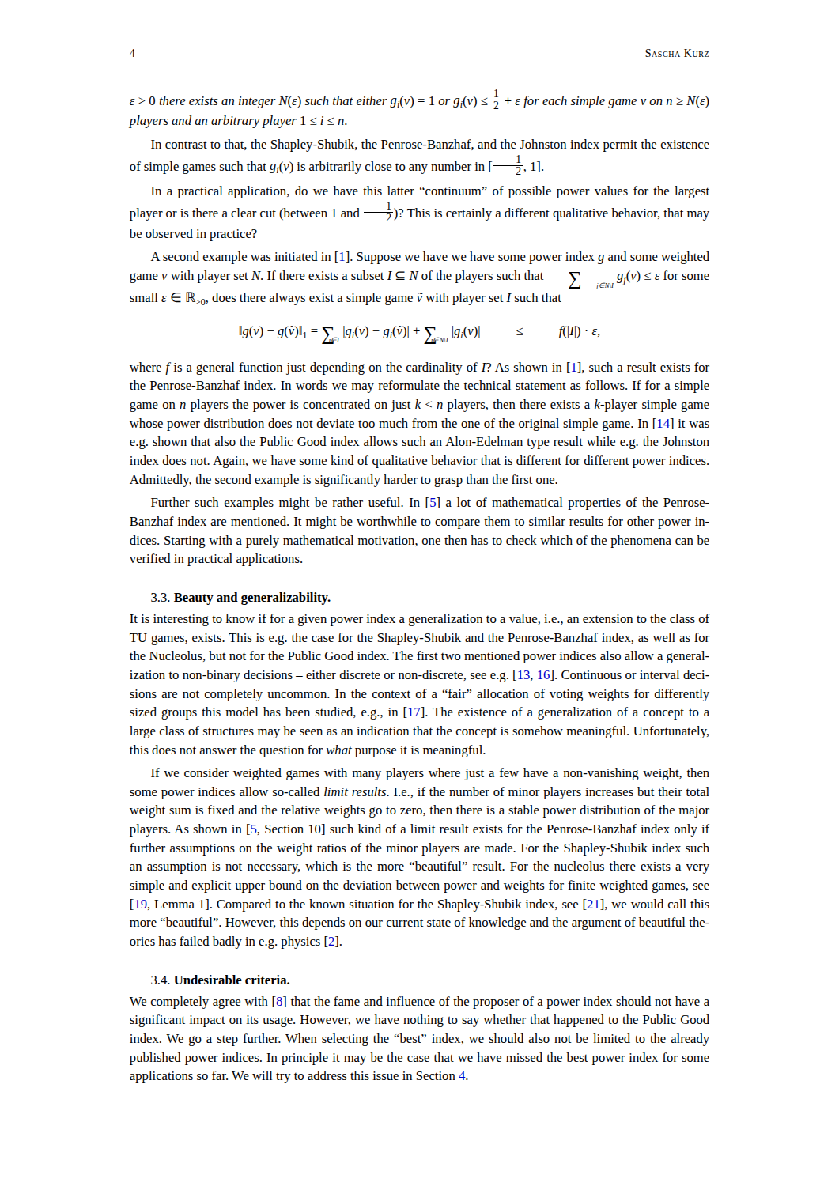4 Sascha Kurz
ε > 0 there exists an integer N(ε) such that either gi(v) = 1 or gi(v) ≤ 12 + ε for each simple game v on n ≥ N(ε) players and an arbitrary player 1 ≤ i ≤ n.
In contrast to that, the Shapley-Shubik, the Penrose-Banzhaf, and the Johnston index permit the existence of simple games such that gi(v) is arbitrarily close to any number in [12, 1].
In a practical application, do we have this latter “continuum” of possible power values for the largest player or is there a clear cut (between 1 and 12)? This is certainly a different qualitative behavior, that may be observed in practice?
A second example was initiated in [1]. Suppose we have we have some power index g and some weighted game v with player set N. If there exists a subset I ⊆ N of the players such that ∑j∈N\I gj(v) ≤ ε for some small ε ∈ ℝ>0, does there always exist a simple game ṽ with player set I such that
‖g(v) − g(ṽ)‖1 = ∑i∈I |gi(v) − gi(ṽ)| + ∑i∈N\I |gi(v)| ≤ f(|I|) · ε,
where f is a general function just depending on the cardinality of I? As shown in [1], such a result exists for the Penrose-Banzhaf index. In words we may reformulate the technical statement as follows. If for a simple game on n players the power is concentrated on just k < n players, then there exists a k-player simple game whose power distribution does not deviate too much from the one of the original simple game. In [14] it was e.g. shown that also the Public Good index allows such an Alon-Edelman type result while e.g. the Johnston index does not. Again, we have some kind of qualitative behavior that is different for different power indices. Admittedly, the second example is significantly harder to grasp than the first one.
Further such examples might be rather useful. In [5] a lot of mathematical properties of the Penrose-Banzhaf index are mentioned. It might be worthwhile to compare them to similar results for other power indices. Starting with a purely mathematical motivation, one then has to check which of the phenomena can be verified in practical applications.
3.3. Beauty and generalizability.
It is interesting to know if for a given power index a generalization to a value, i.e., an extension to the class of TU games, exists. This is e.g. the case for the Shapley-Shubik and the Penrose-Banzhaf index, as well as for the Nucleolus, but not for the Public Good index. The first two mentioned power indices also allow a generalization to non-binary decisions – either discrete or non-discrete, see e.g. [13, 16]. Continuous or interval decisions are not completely uncommon. In the context of a “fair” allocation of voting weights for differently sized groups this model has been studied, e.g., in [17]. The existence of a generalization of a concept to a large class of structures may be seen as an indication that the concept is somehow meaningful. Unfortunately, this does not answer the question for what purpose it is meaningful.
If we consider weighted games with many players where just a few have a non-vanishing weight, then some power indices allow so-called limit results. I.e., if the number of minor players increases but their total weight sum is fixed and the relative weights go to zero, then there is a stable power distribution of the major players. As shown in [5, Section 10] such kind of a limit result exists for the Penrose-Banzhaf index only if further assumptions on the weight ratios of the minor players are made. For the Shapley-Shubik index such an assumption is not necessary, which is the more “beautiful” result. For the nucleolus there exists a very simple and explicit upper bound on the deviation between power and weights for finite weighted games, see [19, Lemma 1]. Compared to the known situation for the Shapley-Shubik index, see [21], we would call this more “beautiful”. However, this depends on our current state of knowledge and the argument of beautiful theories has failed badly in e.g. physics [2].
3.4. Undesirable criteria.
We completely agree with [8] that the fame and influence of the proposer of a power index should not have a significant impact on its usage. However, we have nothing to say whether that happened to the Public Good index. We go a step further. When selecting the “best” index, we should also not be limited to the already published power indices. In principle it may be the case that we have missed the best power index for some applications so far. We will try to address this issue in Section 4.